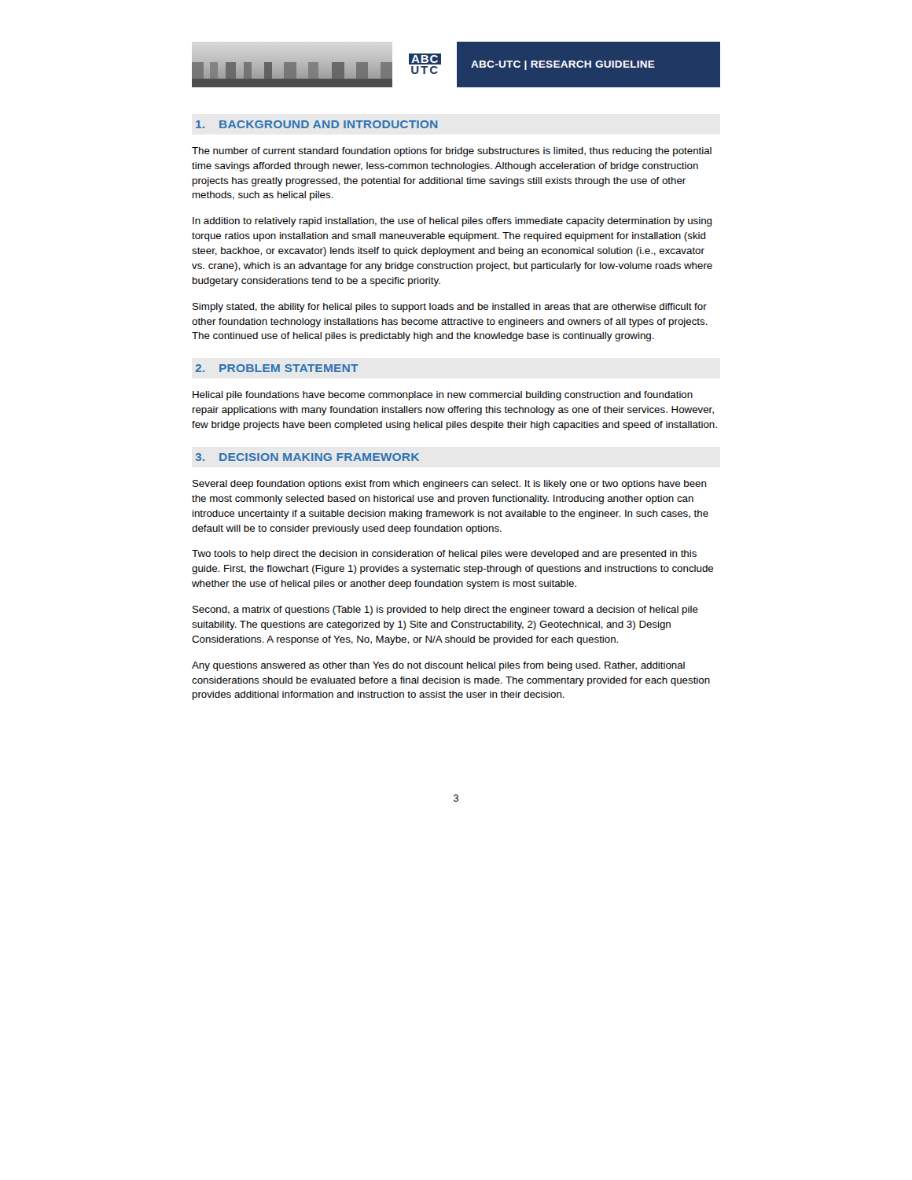ABC UTC
ABC-UTC | RESEARCH GUIDELINE
1. BACKGROUND AND INTRODUCTION
The number of current standard foundation options for bridge substructures is limited, thus reducing the potential time savings afforded through newer, less-common technologies. Although acceleration of bridge construction projects has greatly progressed, the potential for additional time savings still exists through the use of other methods, such as helical piles.
In addition to relatively rapid installation, the use of helical piles offers immediate capacity determination by using torque ratios upon installation and small maneuverable equipment. The required equipment for installation (skid steer, backhoe, or excavator) lends itself to quick deployment and being an economical solution (i.e., excavator vs. crane), which is an advantage for any bridge construction project, but particularly for low-volume roads where budgetary considerations tend to be a specific priority.
Simply stated, the ability for helical piles to support loads and be installed in areas that are otherwise difficult for other foundation technology installations has become attractive to engineers and owners of all types of projects. The continued use of helical piles is predictably high and the knowledge base is continually growing.
2. PROBLEM STATEMENT
Helical pile foundations have become commonplace in new commercial building construction and foundation repair applications with many foundation installers now offering this technology as one of their services. However, few bridge projects have been completed using helical piles despite their high capacities and speed of installation.
3. DECISION MAKING FRAMEWORK
Several deep foundation options exist from which engineers can select. It is likely one or two options have been the most commonly selected based on historical use and proven functionality. Introducing another option can introduce uncertainty if a suitable decision making framework is not available to the engineer. In such cases, the default will be to consider previously used deep foundation options.
Two tools to help direct the decision in consideration of helical piles were developed and are presented in this guide. First, the flowchart (Figure 1) provides a systematic step-through of questions and instructions to conclude whether the use of helical piles or another deep foundation system is most suitable.
Second, a matrix of questions (Table 1) is provided to help direct the engineer toward a decision of helical pile suitability. The questions are categorized by 1) Site and Constructability, 2) Geotechnical, and 3) Design Considerations. A response of Yes, No, Maybe, or N/A should be provided for each question.
Any questions answered as other than Yes do not discount helical piles from being used. Rather, additional considerations should be evaluated before a final decision is made. The commentary provided for each question provides additional information and instruction to assist the user in their decision.
3